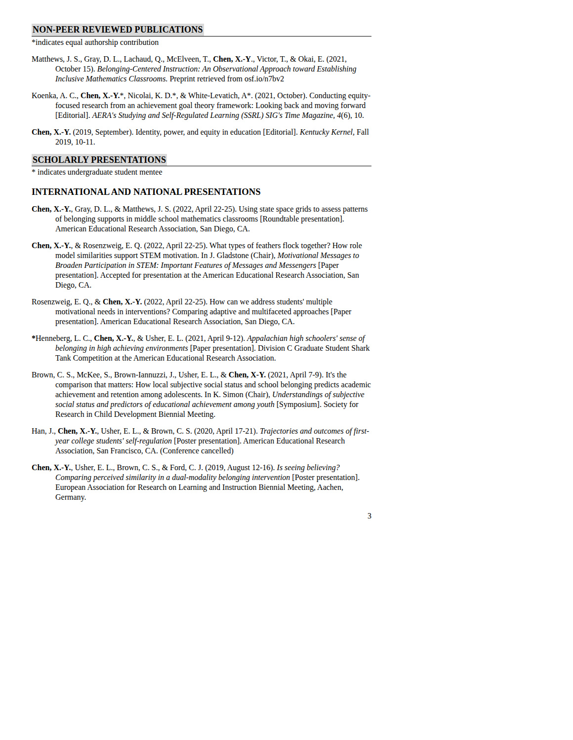NON-PEER REVIEWED PUBLICATIONS
*indicates equal authorship contribution
Matthews, J. S., Gray, D. L., Lachaud, Q., McElveen, T., Chen, X.-Y., Victor, T., & Okai, E. (2021, October 15). Belonging-Centered Instruction: An Observational Approach toward Establishing Inclusive Mathematics Classrooms. Preprint retrieved from osf.io/n7bv2
Koenka, A. C., Chen, X.-Y.*, Nicolai, K. D.*, & White-Levatich, A*. (2021, October). Conducting equity-focused research from an achievement goal theory framework: Looking back and moving forward [Editorial]. AERA's Studying and Self-Regulated Learning (SSRL) SIG's Time Magazine, 4(6), 10.
Chen, X.-Y. (2019, September). Identity, power, and equity in education [Editorial]. Kentucky Kernel, Fall 2019, 10-11.
SCHOLARLY PRESENTATIONS
* indicates undergraduate student mentee
INTERNATIONAL AND NATIONAL PRESENTATIONS
Chen, X.-Y., Gray, D. L., & Matthews, J. S. (2022, April 22-25). Using state space grids to assess patterns of belonging supports in middle school mathematics classrooms [Roundtable presentation]. American Educational Research Association, San Diego, CA.
Chen, X.-Y., & Rosenzweig, E. Q. (2022, April 22-25). What types of feathers flock together? How role model similarities support STEM motivation. In J. Gladstone (Chair), Motivational Messages to Broaden Participation in STEM: Important Features of Messages and Messengers [Paper presentation]. Accepted for presentation at the American Educational Research Association, San Diego, CA.
Rosenzweig, E. Q., & Chen, X.-Y. (2022, April 22-25). How can we address students' multiple motivational needs in interventions? Comparing adaptive and multifaceted approaches [Paper presentation]. American Educational Research Association, San Diego, CA.
*Henneberg, L. C., Chen, X.-Y., & Usher, E. L. (2021, April 9-12). Appalachian high schoolers' sense of belonging in high achieving environments [Paper presentation]. Division C Graduate Student Shark Tank Competition at the American Educational Research Association.
Brown, C. S., McKee, S., Brown-Iannuzzi, J., Usher, E. L., & Chen, X-Y. (2021, April 7-9). It's the comparison that matters: How local subjective social status and school belonging predicts academic achievement and retention among adolescents. In K. Simon (Chair), Understandings of subjective social status and predictors of educational achievement among youth [Symposium]. Society for Research in Child Development Biennial Meeting.
Han, J., Chen, X.-Y., Usher, E. L., & Brown, C. S. (2020, April 17-21). Trajectories and outcomes of first-year college students' self-regulation [Poster presentation]. American Educational Research Association, San Francisco, CA. (Conference cancelled)
Chen, X.-Y., Usher, E. L., Brown, C. S., & Ford, C. J. (2019, August 12-16). Is seeing believing? Comparing perceived similarity in a dual-modality belonging intervention [Poster presentation]. European Association for Research on Learning and Instruction Biennial Meeting, Aachen, Germany.
3